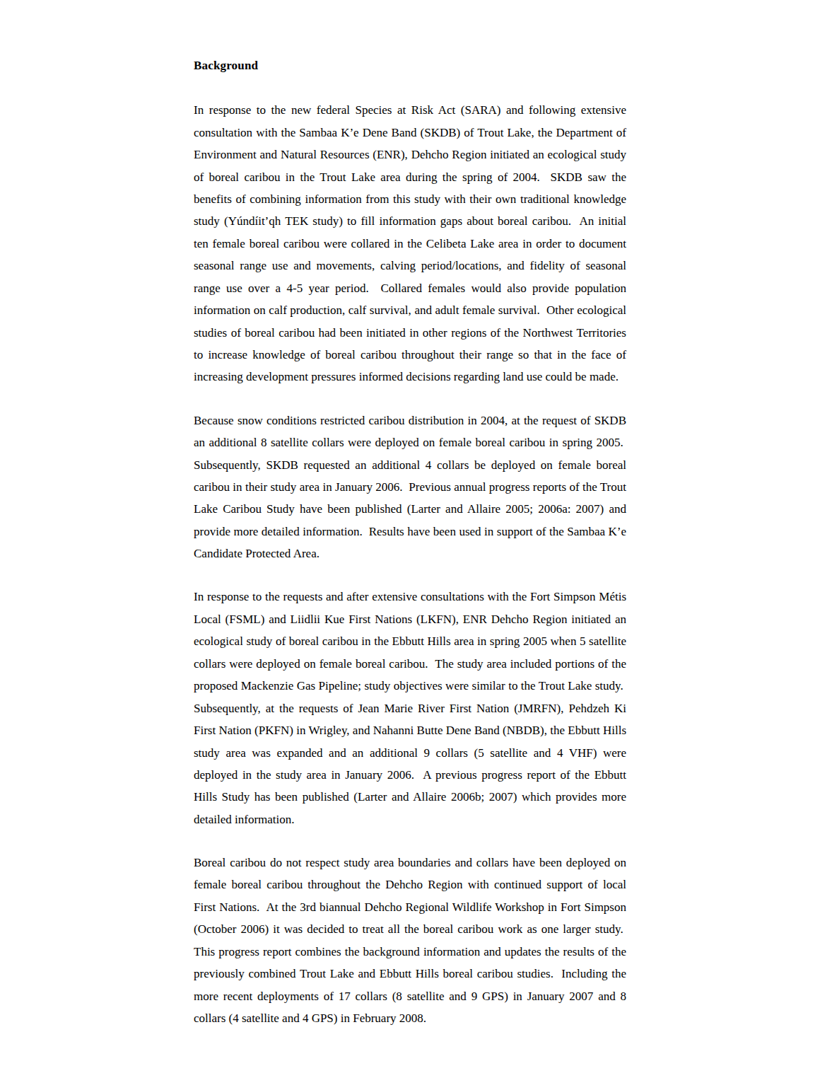Background
In response to the new federal Species at Risk Act (SARA) and following extensive consultation with the Sambaa K’e Dene Band (SKDB) of Trout Lake, the Department of Environment and Natural Resources (ENR), Dehcho Region initiated an ecological study of boreal caribou in the Trout Lake area during the spring of 2004. SKDB saw the benefits of combining information from this study with their own traditional knowledge study (Yúndíit’qh TEK study) to fill information gaps about boreal caribou. An initial ten female boreal caribou were collared in the Celibeta Lake area in order to document seasonal range use and movements, calving period/locations, and fidelity of seasonal range use over a 4-5 year period. Collared females would also provide population information on calf production, calf survival, and adult female survival. Other ecological studies of boreal caribou had been initiated in other regions of the Northwest Territories to increase knowledge of boreal caribou throughout their range so that in the face of increasing development pressures informed decisions regarding land use could be made.
Because snow conditions restricted caribou distribution in 2004, at the request of SKDB an additional 8 satellite collars were deployed on female boreal caribou in spring 2005. Subsequently, SKDB requested an additional 4 collars be deployed on female boreal caribou in their study area in January 2006. Previous annual progress reports of the Trout Lake Caribou Study have been published (Larter and Allaire 2005; 2006a: 2007) and provide more detailed information. Results have been used in support of the Sambaa K’e Candidate Protected Area.
In response to the requests and after extensive consultations with the Fort Simpson Métis Local (FSML) and Liidlii Kue First Nations (LKFN), ENR Dehcho Region initiated an ecological study of boreal caribou in the Ebbutt Hills area in spring 2005 when 5 satellite collars were deployed on female boreal caribou. The study area included portions of the proposed Mackenzie Gas Pipeline; study objectives were similar to the Trout Lake study. Subsequently, at the requests of Jean Marie River First Nation (JMRFN), Pehdzeh Ki First Nation (PKFN) in Wrigley, and Nahanni Butte Dene Band (NBDB), the Ebbutt Hills study area was expanded and an additional 9 collars (5 satellite and 4 VHF) were deployed in the study area in January 2006. A previous progress report of the Ebbutt Hills Study has been published (Larter and Allaire 2006b; 2007) which provides more detailed information.
Boreal caribou do not respect study area boundaries and collars have been deployed on female boreal caribou throughout the Dehcho Region with continued support of local First Nations. At the 3rd biannual Dehcho Regional Wildlife Workshop in Fort Simpson (October 2006) it was decided to treat all the boreal caribou work as one larger study. This progress report combines the background information and updates the results of the previously combined Trout Lake and Ebbutt Hills boreal caribou studies. Including the more recent deployments of 17 collars (8 satellite and 9 GPS) in January 2007 and 8 collars (4 satellite and 4 GPS) in February 2008.